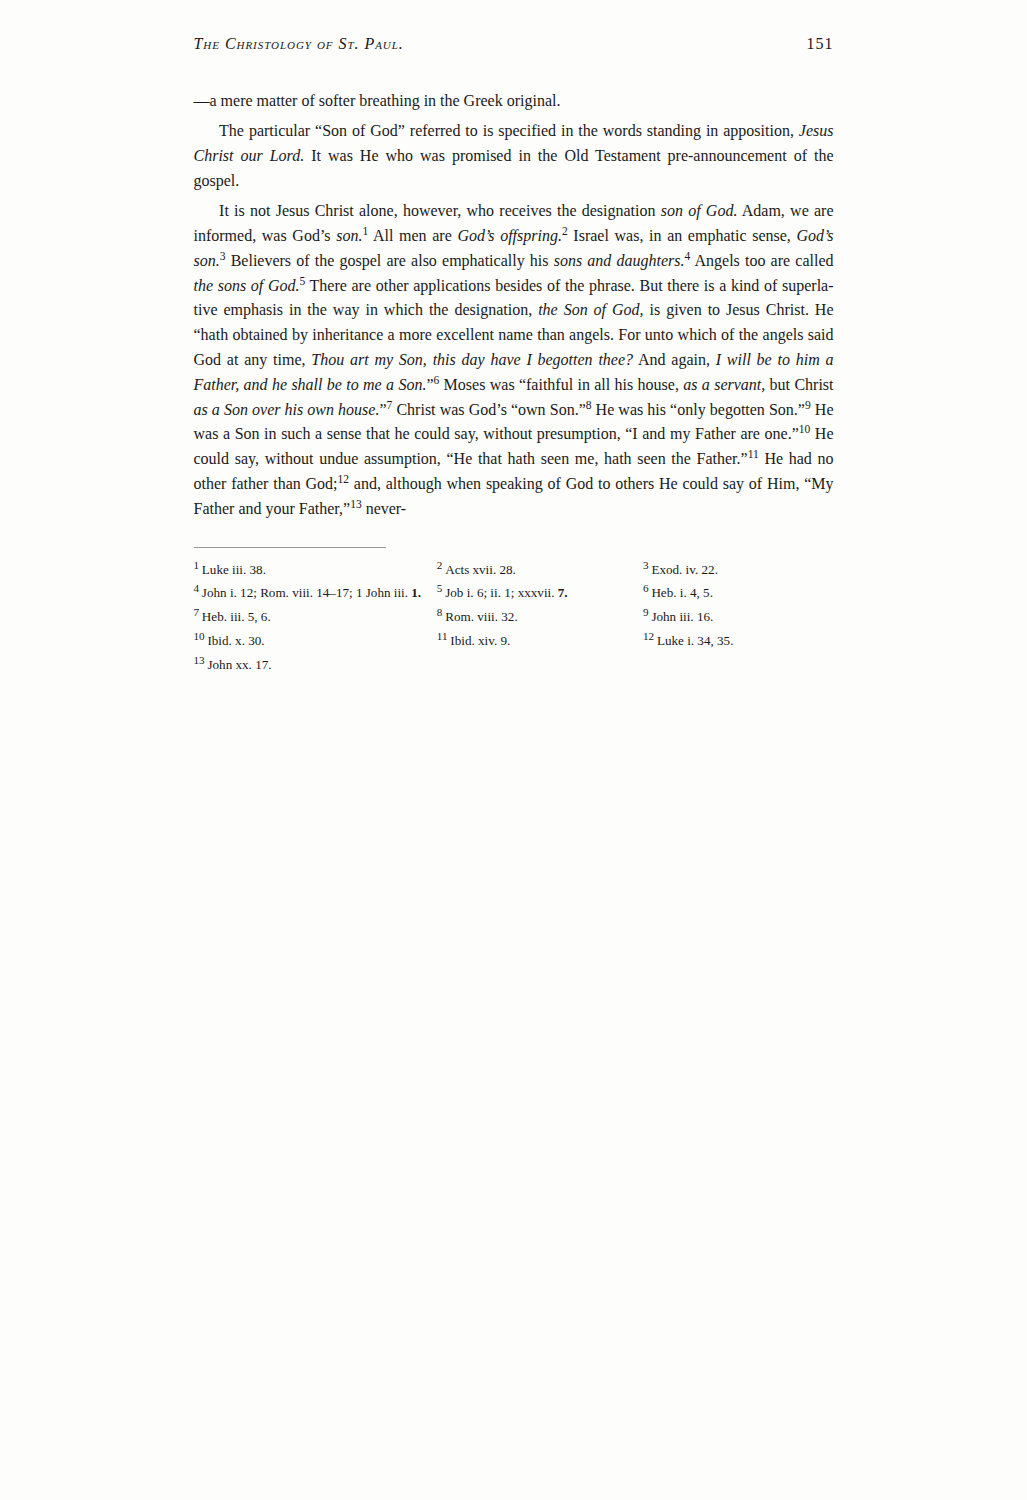The Christology of St. Paul. 151
—a mere matter of softer breathing in the Greek original.
The particular “Son of God” referred to is specified in the words standing in apposition, Jesus Christ our Lord. It was He who was promised in the Old Testament pre-announcement of the gospel.
It is not Jesus Christ alone, however, who receives the designation son of God. Adam, we are informed, was God’s son.1 All men are God’s offspring.2 Israel was, in an emphatic sense, God’s son.3 Believers of the gospel are also emphatically his sons and daughters.4 Angels too are called the sons of God.5 There are other applications besides of the phrase. But there is a kind of superlative emphasis in the way in which the designation, the Son of God, is given to Jesus Christ. He “hath obtained by inheritance a more excellent name than angels. For unto which of the angels said God at any time, Thou art my Son, this day have I begotten thee? And again, I will be to him a Father, and he shall be to me a Son.”6 Moses was “faithful in all his house, as a servant, but Christ as a Son over his own house.”7 Christ was God’s “own Son.”8 He was his “only begotten Son.”9 He was a Son in such a sense that he could say, without presumption, “I and my Father are one.”10 He could say, without undue assumption, “He that hath seen me, hath seen the Father.”11 He had no other father than God;12 and, although when speaking of God to others He could say of Him, “My Father and your Father,”13 never-
1 Luke iii. 38.
2 Acts xvii. 28.
3 Exod. iv. 22.
4 John i. 12; Rom. viii. 14–17; 1 John iii. 1.
5 Job i. 6; ii. 1; xxxvii. 7.
6 Heb. i. 4, 5.
7 Heb. iii. 5, 6.
8 Rom. viii. 32.
9 John iii. 16.
10 Ibid. x. 30.
11 Ibid. xiv. 9.
12 Luke i. 34, 35.
13 John xx. 17.